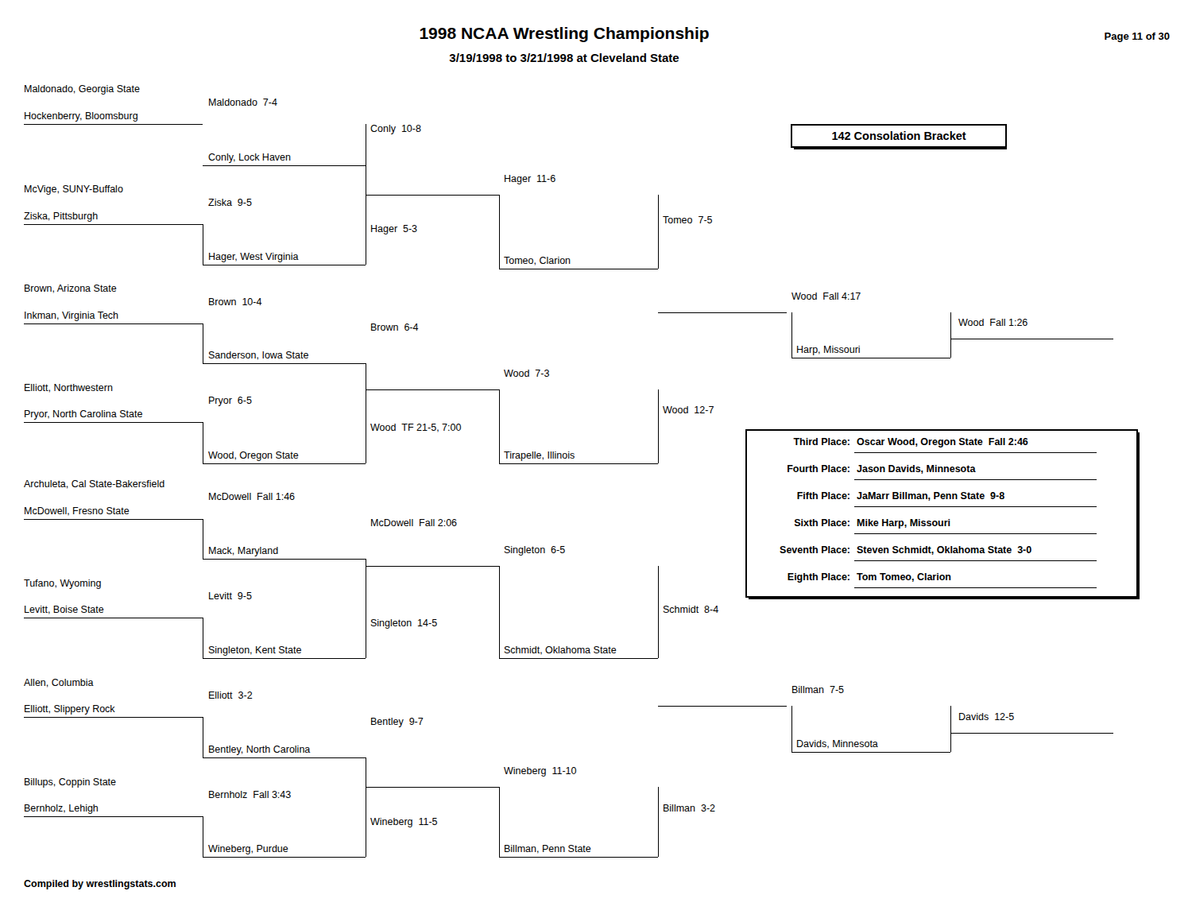1998 NCAA Wrestling Championship
3/19/1998 to 3/21/1998 at Cleveland State
Page 11 of 30
142 Consolation Bracket
Maldonado, Georgia State
Hockenberry, Bloomsburg
Maldonado 7-4
Conly, Lock Haven
Conly 10-8
McVige, SUNY-Buffalo
Ziska, Pittsburgh
Ziska 9-5
Hager, West Virginia
Hager 5-3
Hager 11-6
Tomeo, Clarion
Tomeo 7-5
Brown, Arizona State
Inkman, Virginia Tech
Brown 10-4
Sanderson, Iowa State
Brown 6-4
Elliott, Northwestern
Pryor, North Carolina State
Pryor 6-5
Wood, Oregon State
Wood TF 21-5, 7:00
Wood 7-3
Tirapelle, Illinois
Wood 12-7
Wood Fall 4:17
Harp, Missouri
Wood Fall 1:26
Archuleta, Cal State-Bakersfield
McDowell, Fresno State
McDowell Fall 1:46
Mack, Maryland
McDowell Fall 2:06
Tufano, Wyoming
Levitt, Boise State
Levitt 9-5
Singleton, Kent State
Singleton 14-5
Singleton 6-5
Schmidt, Oklahoma State
Schmidt 8-4
Allen, Columbia
Elliott, Slippery Rock
Elliott 3-2
Bentley, North Carolina
Bentley 9-7
Billups, Coppin State
Bernholz, Lehigh
Bernholz Fall 3:43
Wineberg, Purdue
Wineberg 11-5
Wineberg 11-10
Billman, Penn State
Billman 3-2
Billman 7-5
Davids, Minnesota
Davids 12-5
Third Place:
Oscar Wood, Oregon State Fall 2:46
Fourth Place:
Jason Davids, Minnesota
Fifth Place:
JaMarr Billman, Penn State 9-8
Sixth Place:
Mike Harp, Missouri
Seventh Place:
Steven Schmidt, Oklahoma State 3-0
Eighth Place:
Tom Tomeo, Clarion
Compiled by wrestlingstats.com